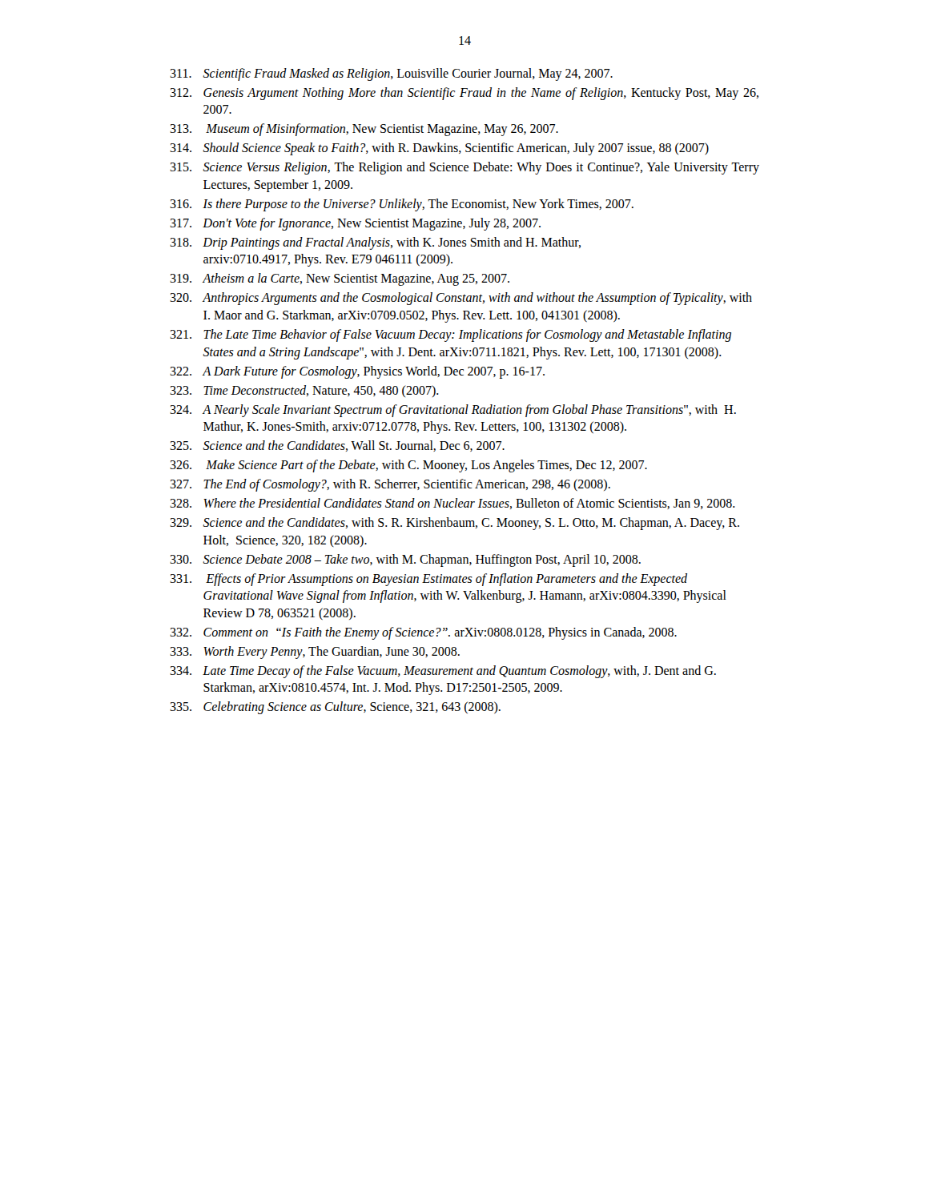14
311. Scientific Fraud Masked as Religion, Louisville Courier Journal, May 24, 2007.
312. Genesis Argument Nothing More than Scientific Fraud in the Name of Religion, Kentucky Post, May 26, 2007.
313. Museum of Misinformation, New Scientist Magazine, May 26, 2007.
314. Should Science Speak to Faith?, with R. Dawkins, Scientific American, July 2007 issue, 88 (2007)
315. Science Versus Religion, The Religion and Science Debate: Why Does it Continue?, Yale University Terry Lectures, September 1, 2009.
316. Is there Purpose to the Universe? Unlikely, The Economist, New York Times, 2007.
317. Don't Vote for Ignorance, New Scientist Magazine, July 28, 2007.
318. Drip Paintings and Fractal Analysis, with K. Jones Smith and H. Mathur,
arxiv:0710.4917, Phys. Rev. E79 046111 (2009).
319. Atheism a la Carte, New Scientist Magazine, Aug 25, 2007.
320. Anthropics Arguments and the Cosmological Constant, with and without the Assumption of Typicality, with I. Maor and G. Starkman, arXiv:0709.0502, Phys. Rev. Lett. 100, 041301 (2008).
321. The Late Time Behavior of False Vacuum Decay: Implications for Cosmology and Metastable Inflating States and a String Landscape", with J. Dent. arXiv:0711.1821, Phys. Rev. Lett, 100, 171301 (2008).
322. A Dark Future for Cosmology, Physics World, Dec 2007, p. 16-17.
323. Time Deconstructed, Nature, 450, 480 (2007).
324. A Nearly Scale Invariant Spectrum of Gravitational Radiation from Global Phase Transitions", with H. Mathur, K. Jones-Smith, arxiv:0712.0778, Phys. Rev. Letters, 100, 131302 (2008).
325. Science and the Candidates, Wall St. Journal, Dec 6, 2007.
326. Make Science Part of the Debate, with C. Mooney, Los Angeles Times, Dec 12, 2007.
327. The End of Cosmology?, with R. Scherrer, Scientific American, 298, 46 (2008).
328. Where the Presidential Candidates Stand on Nuclear Issues, Bulleton of Atomic Scientists, Jan 9, 2008.
329. Science and the Candidates, with S. R. Kirshenbaum, C. Mooney, S. L. Otto, M. Chapman, A. Dacey, R. Holt, Science, 320, 182 (2008).
330. Science Debate 2008 – Take two, with M. Chapman, Huffington Post, April 10, 2008.
331. Effects of Prior Assumptions on Bayesian Estimates of Inflation Parameters and the Expected Gravitational Wave Signal from Inflation, with W. Valkenburg, J. Hamann, arXiv:0804.3390, Physical Review D 78, 063521 (2008).
332. Comment on “Is Faith the Enemy of Science?”. arXiv:0808.0128, Physics in Canada, 2008.
333. Worth Every Penny, The Guardian, June 30, 2008.
334. Late Time Decay of the False Vacuum, Measurement and Quantum Cosmology, with, J. Dent and G. Starkman, arXiv:0810.4574, Int. J. Mod. Phys. D17:2501-2505, 2009.
335. Celebrating Science as Culture, Science, 321, 643 (2008).